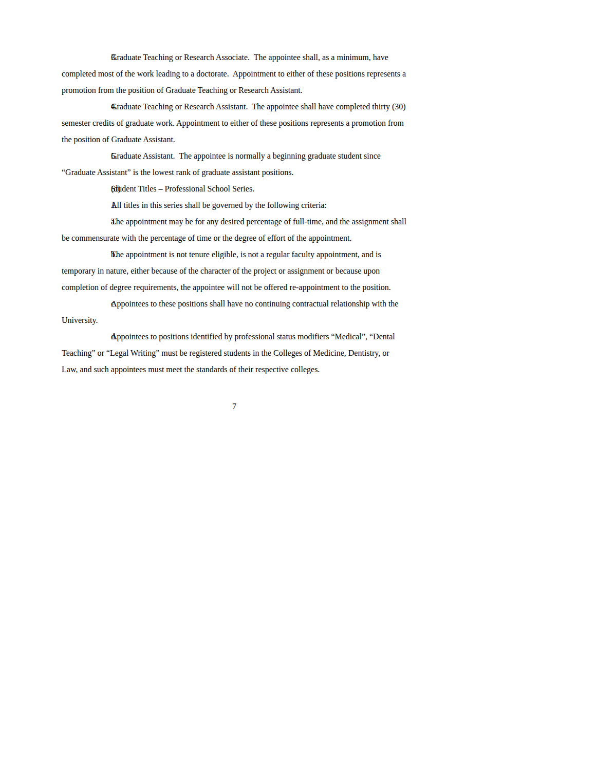3. Graduate Teaching or Research Associate. The appointee shall, as a minimum, have completed most of the work leading to a doctorate. Appointment to either of these positions represents a promotion from the position of Graduate Teaching or Research Assistant.
4. Graduate Teaching or Research Assistant. The appointee shall have completed thirty (30) semester credits of graduate work. Appointment to either of these positions represents a promotion from the position of Graduate Assistant.
5. Graduate Assistant. The appointee is normally a beginning graduate student since “Graduate Assistant” is the lowest rank of graduate assistant positions.
(d) Student Titles – Professional School Series.
1. All titles in this series shall be governed by the following criteria:
a. The appointment may be for any desired percentage of full-time, and the assignment shall be commensurate with the percentage of time or the degree of effort of the appointment.
b. The appointment is not tenure eligible, is not a regular faculty appointment, and is temporary in nature, either because of the character of the project or assignment or because upon completion of degree requirements, the appointee will not be offered re-appointment to the position.
c. Appointees to these positions shall have no continuing contractual relationship with the University.
d. Appointees to positions identified by professional status modifiers “Medical”, “Dental Teaching” or “Legal Writing” must be registered students in the Colleges of Medicine, Dentistry, or Law, and such appointees must meet the standards of their respective colleges.
7